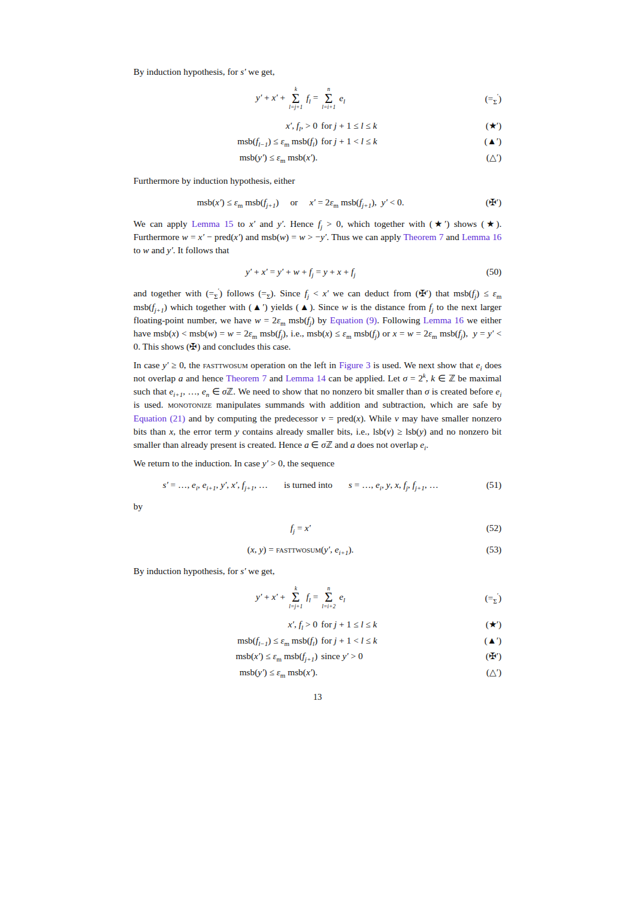By induction hypothesis, for s′ we get,
y′ + x′ + kΣl=j+1 fl = nΣl=i+1 el
(=Σ′)
x′, fl, > 0
for j + 1 ≤ l ≤ k
(★′)
msb(fl−1) ≤ εm msb(fl)
for j + 1 < l ≤ k
(▲′)
msb(y′) ≤ εm msb(x′).
(△′)
Furthermore by induction hypothesis, either
msb(x′) ≤ εm msb(fj+1) or x′ = 2εm msb(fj+1), y′ < 0.
(✠′)
We can apply Lemma 15 to x′ and y′. Hence fj > 0, which together with (★′) shows (★). Furthermore w = x′ − pred(x′) and msb(w) = w > −y′. Thus we can apply Theorem 7 and Lemma 16 to w and y′. It follows that
y′ + x′ = y′ + w + fj = y + x + fj
(50)
and together with (=Σ′) follows (=Σ). Since fj < x′ we can deduct from (✠′) that msb(fj) ≤ εm msb(fj+1) which together with (▲′) yields (▲). Since w is the distance from fj to the next larger floating-point number, we have w = 2εm msb(fj) by Equation (9). Following Lemma 16 we either have msb(x) < msb(w) = w = 2εm msb(fj), i.e., msb(x) ≤ εm msb(fj) or x = w = 2εm msb(fj), y = y′ < 0. This shows (✠) and concludes this case.
In case y′ ≥ 0, the fasttwosum operation on the left in Figure 3 is used. We next show that ei does not overlap a and hence Theorem 7 and Lemma 14 can be applied. Let σ = 2k, k ∈ ℤ be maximal such that ei+1, …, en ∈ σ ℤ. We need to show that no nonzero bit smaller than σ is created before ei is used. monotonize manipulates summands with addition and subtraction, which are safe by Equation (21) and by computing the predecessor v = pred(x). While v may have smaller nonzero bits than x, the error term y contains already smaller bits, i.e., lsb(v) ≥ lsb(y) and no nonzero bit smaller than already present is created. Hence a ∈ σ ℤ and a does not overlap ei.
We return to the induction. In case y′ > 0, the sequence
s′ = …, ei, ei+1, y′, x′, fj+1, … is turned into s = …, ei, y, x, fj, fj+1, …
(51)
by
fj = x′
(52)
(x, y) = fasttwosum(y′, ei+1).
(53)
By induction hypothesis, for s′ we get,
y′ + x′ + kΣl=j+1 fl = nΣl=i+2 el
(=Σ′)
x′, fl > 0
for j + 1 ≤ l ≤ k
(★′)
msb(fl−1) ≤ εm msb(fl)
for j + 1 < l ≤ k
(▲′)
msb(x′) ≤ εm msb(fj+1)
since y′ > 0
(✠′)
msb(y′) ≤ εm msb(x′).
(△′)
13